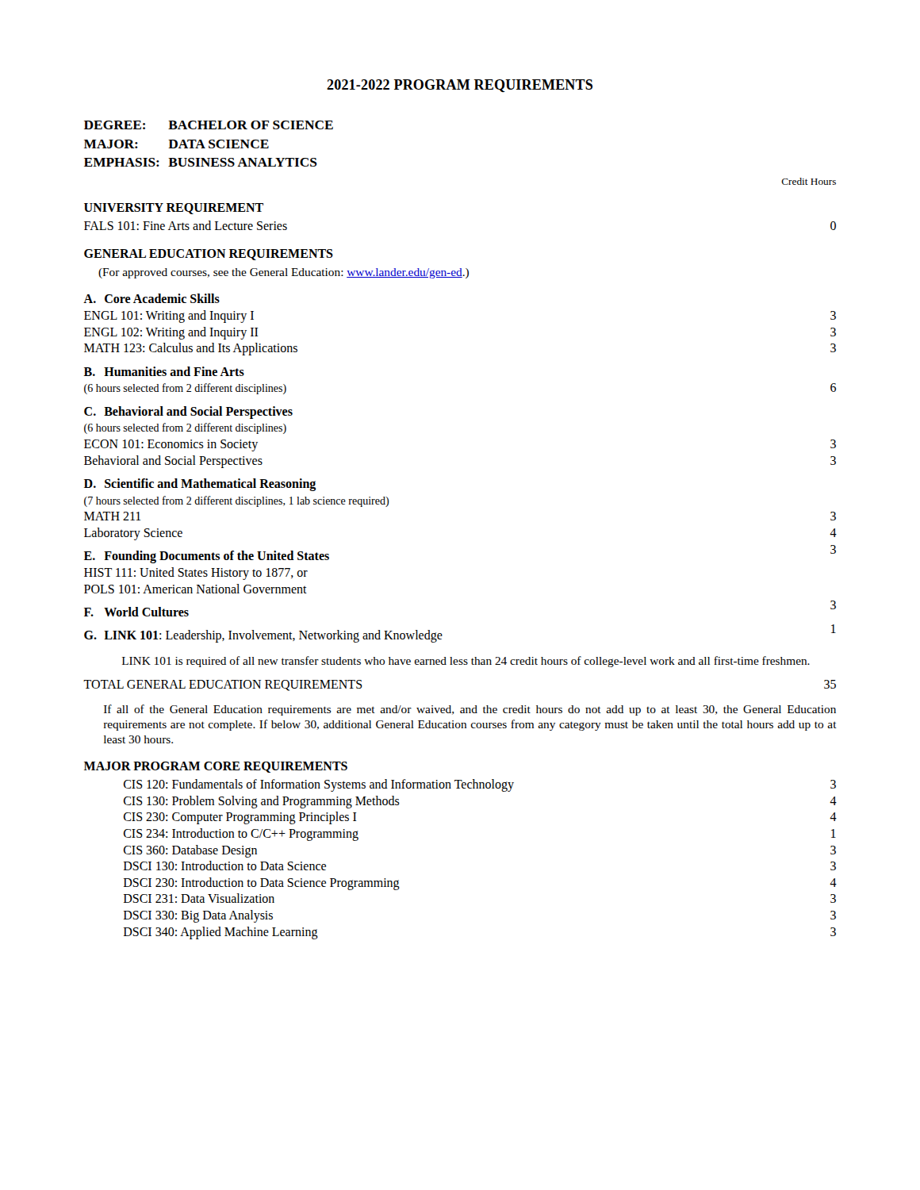2021-2022 PROGRAM REQUIREMENTS
| DEGREE: | BACHELOR OF SCIENCE |
| MAJOR: | DATA SCIENCE |
| EMPHASIS: | BUSINESS ANALYTICS |
Credit Hours
University Requirement
| FALS 101: Fine Arts and Lecture Series | 0 |
General Education Requirements
(For approved courses, see the General Education: www.lander.edu/gen-ed.)
| A. Core Academic Skills | |
| ENGL 101: Writing and Inquiry I | 3 |
| ENGL 102: Writing and Inquiry II | 3 |
| MATH 123: Calculus and Its Applications | 3 |
| B. Humanities and Fine Arts | |
| (6 hours selected from 2 different disciplines) | 6 |
| C. Behavioral and Social Perspectives | |
| (6 hours selected from 2 different disciplines) | |
| ECON 101: Economics in Society | 3 |
| Behavioral and Social Perspectives | 3 |
| D. Scientific and Mathematical Reasoning | |
| (7 hours selected from 2 different disciplines, 1 lab science required) | |
| MATH 211 | 3 |
| Laboratory Science | 4 |
| E. Founding Documents of the United States | 3 |
| HIST 111: United States History to 1877, or | |
| POLS 101: American National Government | |
| F. World Cultures | 3 |
| G. LINK 101 : Leadership, Involvement, Networking and Knowledge | 1 |
LINK 101 is required of all new transfer students who have earned less than 24 credit hours of college-level work and all first-time freshmen.
| TOTAL GENERAL EDUCATION REQUIREMENTS | 35 |
If all of the General Education requirements are met and/or waived, and the credit hours do not add up to at least 30, the General Education requirements are not complete. If below 30, additional General Education courses from any category must be taken until the total hours add up to at least 30 hours.
Major Program Core Requirements
| CIS 120: Fundamentals of Information Systems and Information Technology | 3 |
| CIS 130: Problem Solving and Programming Methods | 4 |
| CIS 230: Computer Programming Principles I | 4 |
| CIS 234: Introduction to C/C++ Programming | 1 |
| CIS 360: Database Design | 3 |
| DSCI 130: Introduction to Data Science | 3 |
| DSCI 230: Introduction to Data Science Programming | 4 |
| DSCI 231: Data Visualization | 3 |
| DSCI 330: Big Data Analysis | 3 |
| DSCI 340: Applied Machine Learning | 3 |